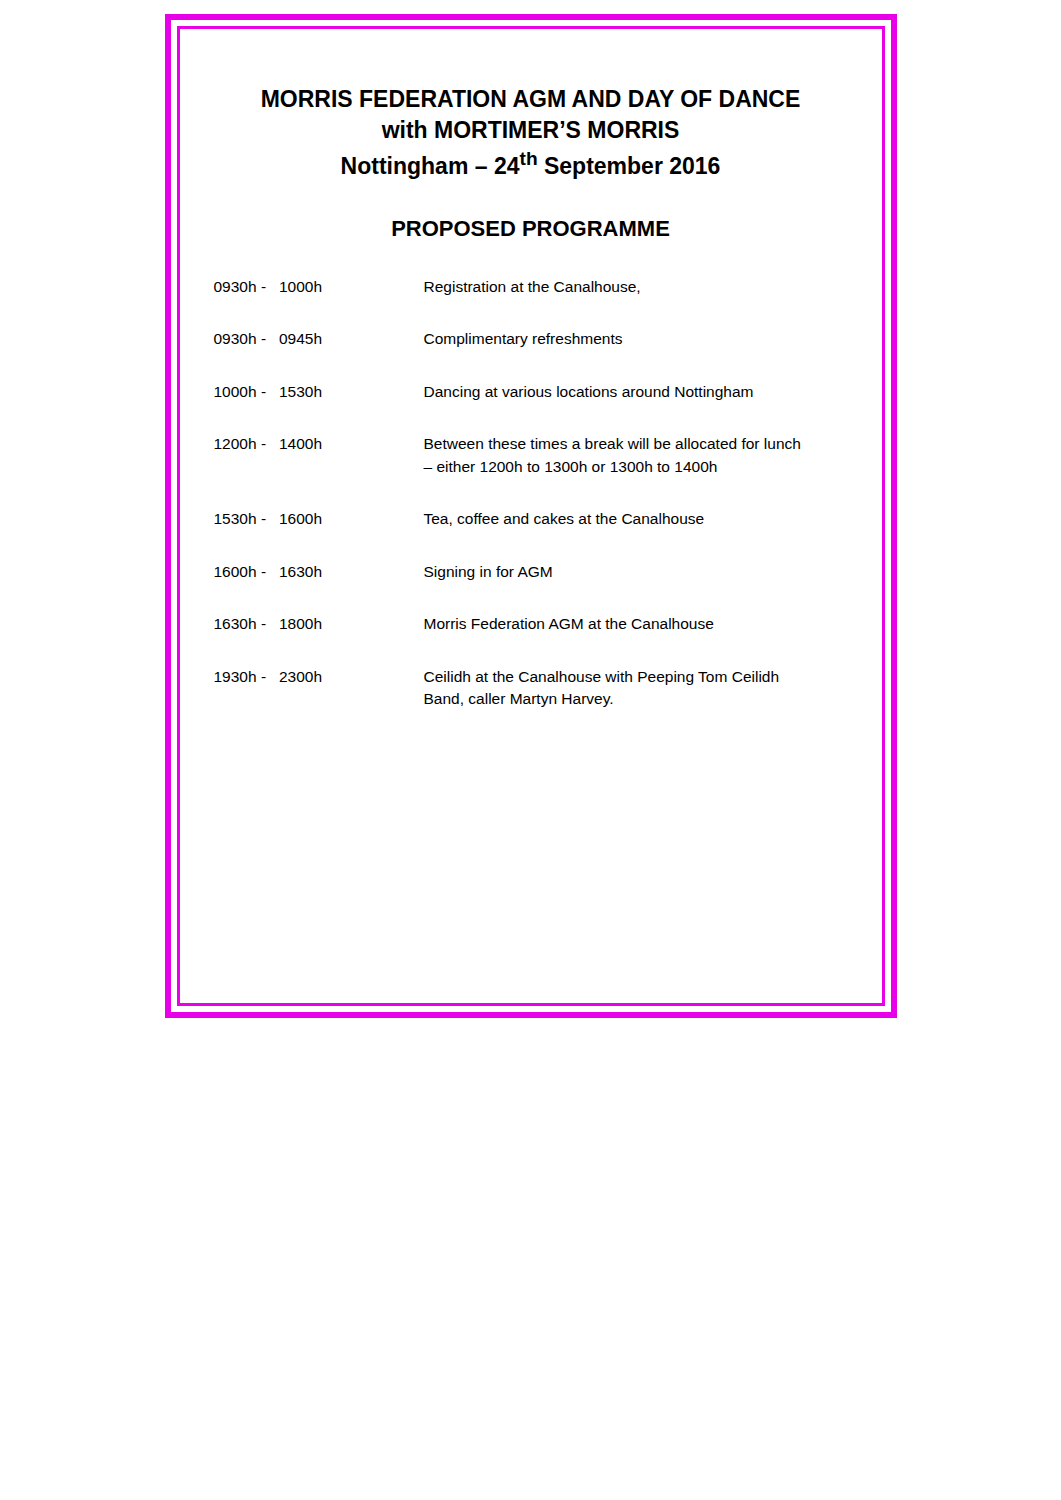MORRIS FEDERATION AGM AND DAY OF DANCE
with MORTIMER’S MORRIS
Nottingham – 24th September 2016
PROPOSED PROGRAMME
| 0930h - 1000h | Registration at the Canalhouse, |
| 0930h - 0945h | Complimentary refreshments |
| 1000h - 1530h | Dancing at various locations around Nottingham |
| 1200h - 1400h | Between these times a break will be allocated for lunch – either 1200h to 1300h or 1300h to 1400h |
| 1530h - 1600h | Tea, coffee and cakes at the Canalhouse |
| 1600h - 1630h | Signing in for AGM |
| 1630h - 1800h | Morris Federation AGM at the Canalhouse |
| 1930h - 2300h | Ceilidh at the Canalhouse with Peeping Tom Ceilidh Band, caller Martyn Harvey. |